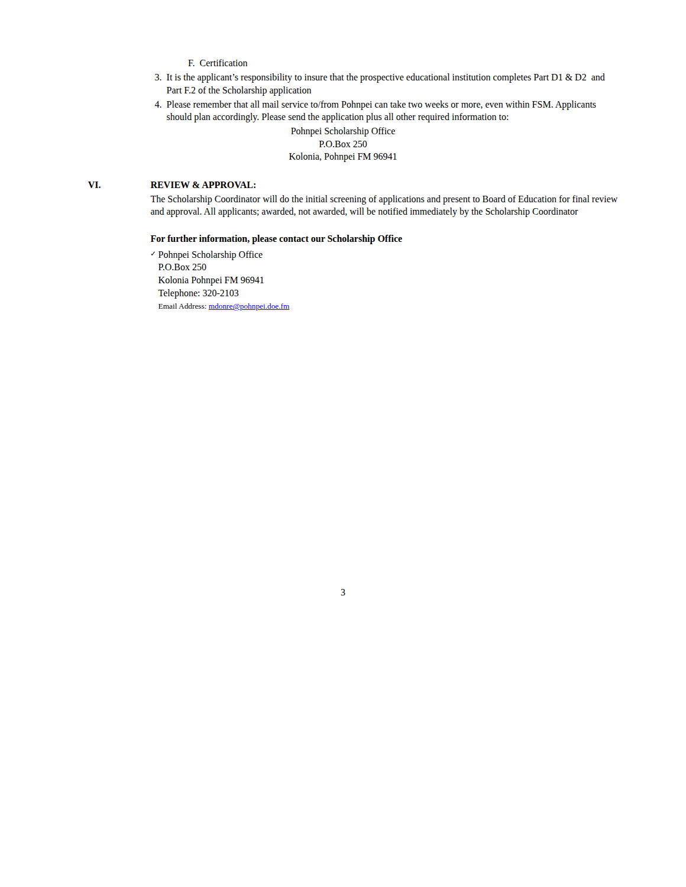F.
Certification
3.
It is the applicant’s responsibility to insure that the prospective educational institution completes Part D1 & D2 and Part F.2 of the Scholarship application
4.
Please remember that all mail service to/from Pohnpei can take two weeks or more, even within FSM. Applicants should plan accordingly. Please send the application plus all other required information to:
Pohnpei Scholarship Office
P.O.Box 250
Kolonia, Pohnpei FM 96941
VI.
REVIEW & APPROVAL:
The Scholarship Coordinator will do the initial screening of applications and present to Board of Education for final review and approval. All applicants; awarded, not awarded, will be notified immediately by the Scholarship Coordinator
For further information, please contact our Scholarship Office
✓
Pohnpei Scholarship Office
P.O.Box 250
Kolonia Pohnpei FM 96941
Telephone: 320-2103
Email Address: mdonre@pohnpei.doe.fm
3